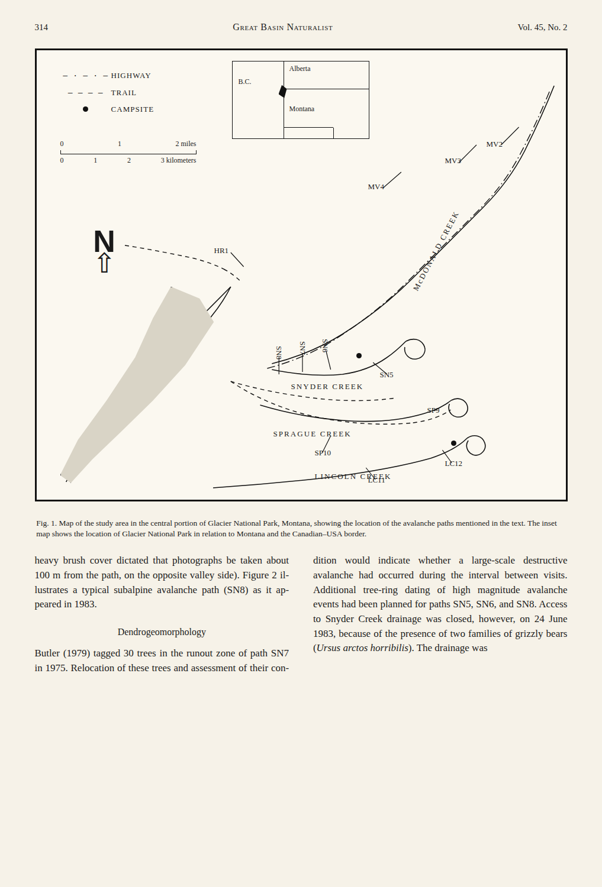314 Great Basin Naturalist Vol. 45, No. 2
— · — · — HIGHWAY
— — — — TRAIL
CAMPSITE
012 miles
0123 kilometers
N
⇧
Alberta B.C. Montana
McDONALD CREEK LAKE McDONALD SNYDER CREEK SPRAGUE CREEK LINCOLN CREEK
MV2 MV3 MV4 HR1 SN8 SN7 SN6 SN5 SP9 SP10 LC11 LC12
Fig. 1. Map of the study area in the central portion of Glacier National Park, Montana, showing the location of the avalanche paths mentioned in the text. The inset map shows the location of Glacier National Park in relation to Montana and the Canadian–USA border.
heavy brush cover dictated that photographs be taken about 100 m from the path, on the opposite valley side). Figure 2 illustrates a typical subalpine avalanche path (SN8) as it appeared in 1983.
Dendrogeomorphology
Butler (1979) tagged 30 trees in the runout zone of path SN7 in 1975. Relocation of these trees and assessment of their condition would indicate whether a large-scale destructive avalanche had occurred during the interval between visits. Additional tree-ring dating of high magnitude avalanche events had been planned for paths SN5, SN6, and SN8. Access to Snyder Creek drainage was closed, however, on 24 June 1983, because of the presence of two families of grizzly bears (Ursus arctos horribilis). The drainage was